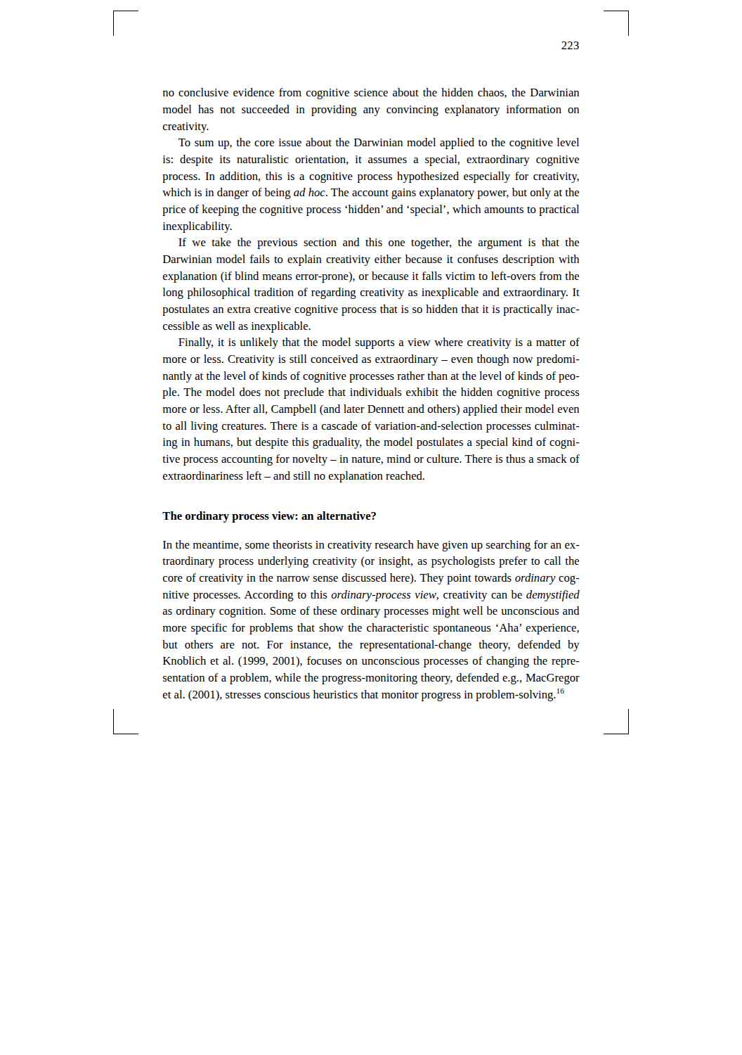223
no conclusive evidence from cognitive science about the hidden chaos, the Darwinian model has not succeeded in providing any convincing explanatory information on creativity.
To sum up, the core issue about the Darwinian model applied to the cognitive level is: despite its naturalistic orientation, it assumes a special, extraordinary cognitive process. In addition, this is a cognitive process hypothesized especially for creativity, which is in danger of being ad hoc. The account gains explanatory power, but only at the price of keeping the cognitive process ‘hidden’ and ‘special’, which amounts to practical inexplicability.
If we take the previous section and this one together, the argument is that the Darwinian model fails to explain creativity either because it confuses description with explanation (if blind means error-prone), or because it falls victim to left-overs from the long philosophical tradition of regarding creativity as inexplicable and extraordinary. It postulates an extra creative cognitive process that is so hidden that it is practically inaccessible as well as inexplicable.
Finally, it is unlikely that the model supports a view where creativity is a matter of more or less. Creativity is still conceived as extraordinary – even though now predominantly at the level of kinds of cognitive processes rather than at the level of kinds of people. The model does not preclude that individuals exhibit the hidden cognitive process more or less. After all, Campbell (and later Dennett and others) applied their model even to all living creatures. There is a cascade of variation-and-selection processes culminating in humans, but despite this graduality, the model postulates a special kind of cognitive process accounting for novelty – in nature, mind or culture. There is thus a smack of extraordinariness left – and still no explanation reached.
The ordinary process view: an alternative?
In the meantime, some theorists in creativity research have given up searching for an extraordinary process underlying creativity (or insight, as psychologists prefer to call the core of creativity in the narrow sense discussed here). They point towards ordinary cognitive processes. According to this ordinary-process view, creativity can be demystified as ordinary cognition. Some of these ordinary processes might well be unconscious and more specific for problems that show the characteristic spontaneous ‘Aha’ experience, but others are not. For instance, the representational-change theory, defended by Knoblich et al. (1999, 2001), focuses on unconscious processes of changing the representation of a problem, while the progress-monitoring theory, defended e.g., MacGregor et al. (2001), stresses conscious heuristics that monitor progress in problem-solving.16